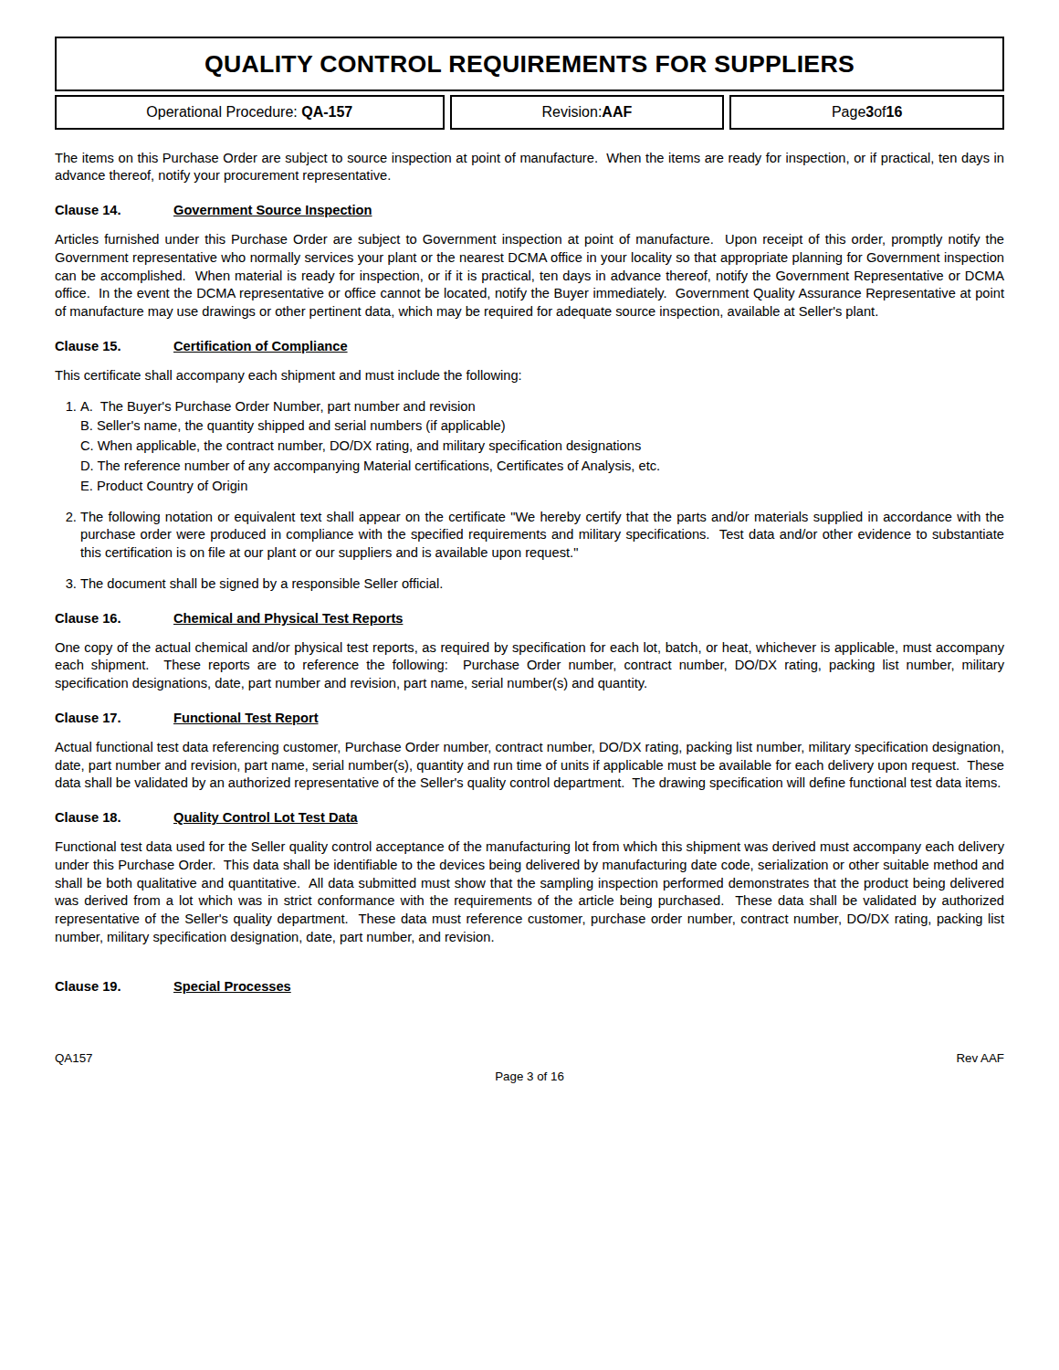QUALITY CONTROL REQUIREMENTS FOR SUPPLIERS
Operational Procedure: QA-157
Revision: AAF
Page 3 of 16
The items on this Purchase Order are subject to source inspection at point of manufacture. When the items are ready for inspection, or if practical, ten days in advance thereof, notify your procurement representative.
Clause 14. Government Source Inspection
Articles furnished under this Purchase Order are subject to Government inspection at point of manufacture. Upon receipt of this order, promptly notify the Government representative who normally services your plant or the nearest DCMA office in your locality so that appropriate planning for Government inspection can be accomplished. When material is ready for inspection, or if it is practical, ten days in advance thereof, notify the Government Representative or DCMA office. In the event the DCMA representative or office cannot be located, notify the Buyer immediately. Government Quality Assurance Representative at point of manufacture may use drawings or other pertinent data, which may be required for adequate source inspection, available at Seller's plant.
Clause 15. Certification of Compliance
This certificate shall accompany each shipment and must include the following:
A. The Buyer's Purchase Order Number, part number and revision
B. Seller's name, the quantity shipped and serial numbers (if applicable)
C. When applicable, the contract number, DO/DX rating, and military specification designations
D. The reference number of any accompanying Material certifications, Certificates of Analysis, etc.
E. Product Country of Origin
The following notation or equivalent text shall appear on the certificate "We hereby certify that the parts and/or materials supplied in accordance with the purchase order were produced in compliance with the specified requirements and military specifications. Test data and/or other evidence to substantiate this certification is on file at our plant or our suppliers and is available upon request."
The document shall be signed by a responsible Seller official.
Clause 16. Chemical and Physical Test Reports
One copy of the actual chemical and/or physical test reports, as required by specification for each lot, batch, or heat, whichever is applicable, must accompany each shipment. These reports are to reference the following: Purchase Order number, contract number, DO/DX rating, packing list number, military specification designations, date, part number and revision, part name, serial number(s) and quantity.
Clause 17. Functional Test Report
Actual functional test data referencing customer, Purchase Order number, contract number, DO/DX rating, packing list number, military specification designation, date, part number and revision, part name, serial number(s), quantity and run time of units if applicable must be available for each delivery upon request. These data shall be validated by an authorized representative of the Seller's quality control department. The drawing specification will define functional test data items.
Clause 18. Quality Control Lot Test Data
Functional test data used for the Seller quality control acceptance of the manufacturing lot from which this shipment was derived must accompany each delivery under this Purchase Order. This data shall be identifiable to the devices being delivered by manufacturing date code, serialization or other suitable method and shall be both qualitative and quantitative. All data submitted must show that the sampling inspection performed demonstrates that the product being delivered was derived from a lot which was in strict conformance with the requirements of the article being purchased. These data shall be validated by authorized representative of the Seller's quality department. These data must reference customer, purchase order number, contract number, DO/DX rating, packing list number, military specification designation, date, part number, and revision.
Clause 19. Special Processes
QA157 Rev AAF
Page 3 of 16